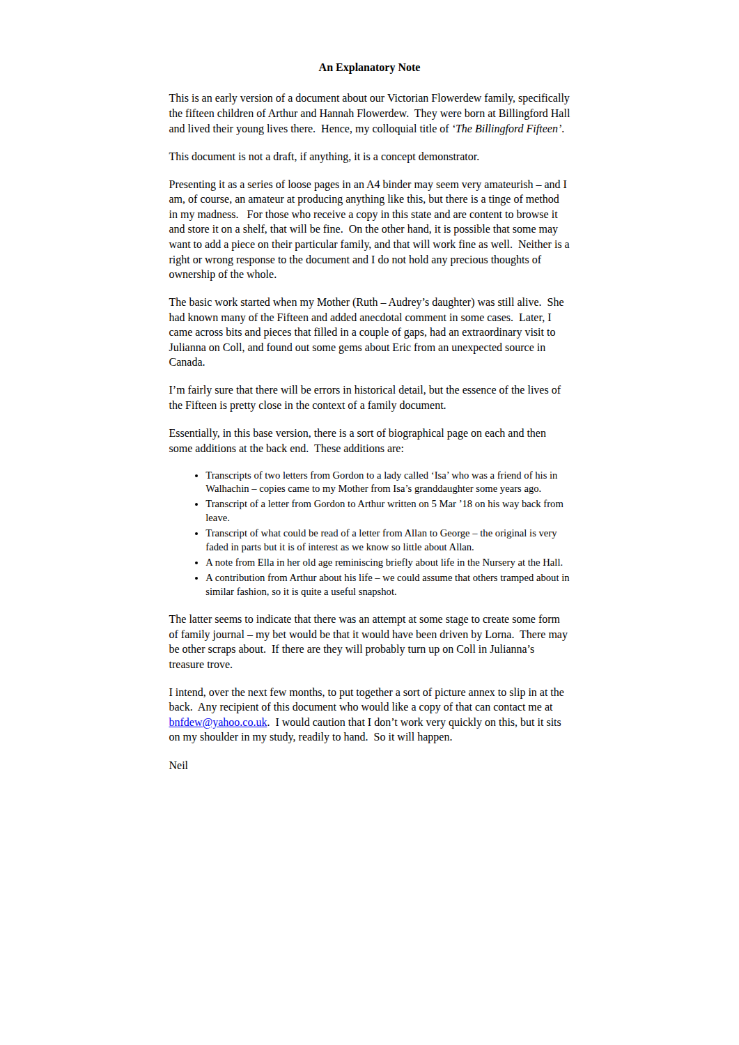An Explanatory Note
This is an early version of a document about our Victorian Flowerdew family, specifically the fifteen children of Arthur and Hannah Flowerdew. They were born at Billingford Hall and lived their young lives there. Hence, my colloquial title of ‘The Billingford Fifteen’.
This document is not a draft, if anything, it is a concept demonstrator.
Presenting it as a series of loose pages in an A4 binder may seem very amateurish – and I am, of course, an amateur at producing anything like this, but there is a tinge of method in my madness. For those who receive a copy in this state and are content to browse it and store it on a shelf, that will be fine. On the other hand, it is possible that some may want to add a piece on their particular family, and that will work fine as well. Neither is a right or wrong response to the document and I do not hold any precious thoughts of ownership of the whole.
The basic work started when my Mother (Ruth – Audrey’s daughter) was still alive. She had known many of the Fifteen and added anecdotal comment in some cases. Later, I came across bits and pieces that filled in a couple of gaps, had an extraordinary visit to Julianna on Coll, and found out some gems about Eric from an unexpected source in Canada.
I’m fairly sure that there will be errors in historical detail, but the essence of the lives of the Fifteen is pretty close in the context of a family document.
Essentially, in this base version, there is a sort of biographical page on each and then some additions at the back end. These additions are:
Transcripts of two letters from Gordon to a lady called ‘Isa’ who was a friend of his in Walhachin – copies came to my Mother from Isa’s granddaughter some years ago.
Transcript of a letter from Gordon to Arthur written on 5 Mar ’18 on his way back from leave.
Transcript of what could be read of a letter from Allan to George – the original is very faded in parts but it is of interest as we know so little about Allan.
A note from Ella in her old age reminiscing briefly about life in the Nursery at the Hall.
A contribution from Arthur about his life – we could assume that others tramped about in similar fashion, so it is quite a useful snapshot.
The latter seems to indicate that there was an attempt at some stage to create some form of family journal – my bet would be that it would have been driven by Lorna. There may be other scraps about. If there are they will probably turn up on Coll in Julianna’s treasure trove.
I intend, over the next few months, to put together a sort of picture annex to slip in at the back. Any recipient of this document who would like a copy of that can contact me at bnfdew@yahoo.co.uk. I would caution that I don’t work very quickly on this, but it sits on my shoulder in my study, readily to hand. So it will happen.
Neil